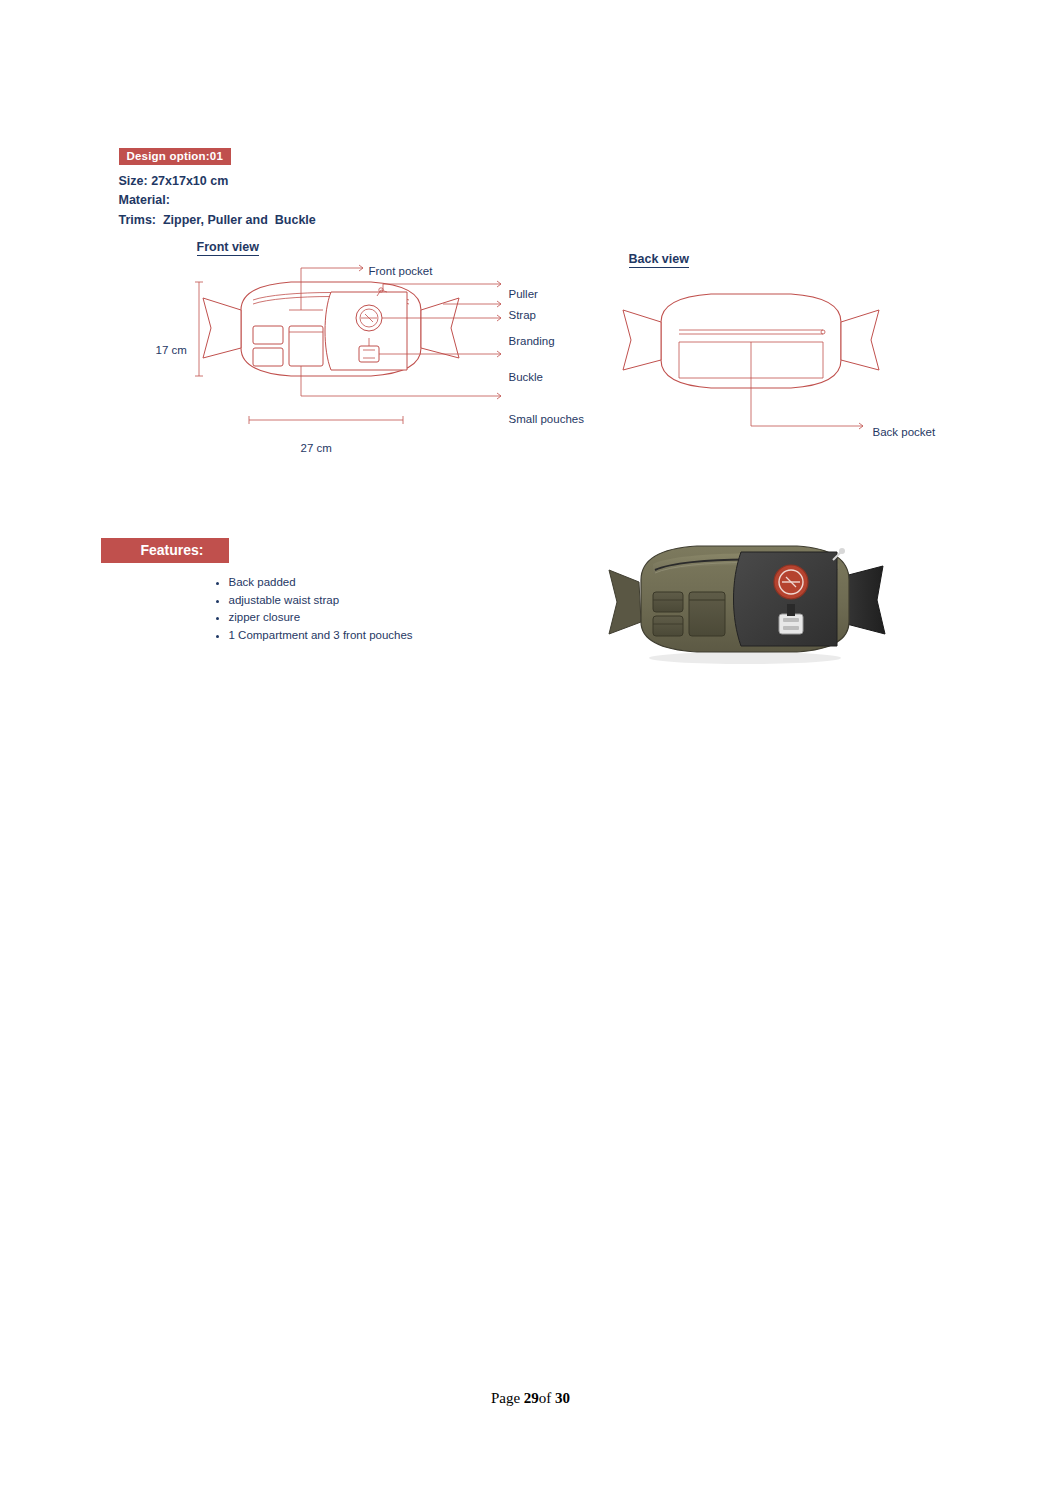Design option:01
Size: 27x17x10 cm
Material:
Trims: Zipper, Puller and Buckle
Front view
Back view
17 cm
27 cm
Front pocket
Puller
Strap
Branding
Buckle
Small pouches
Back pocket
Features:
Back padded
adjustable waist strap
zipper closure
1 Compartment and 3 front pouches
Page 29of 30